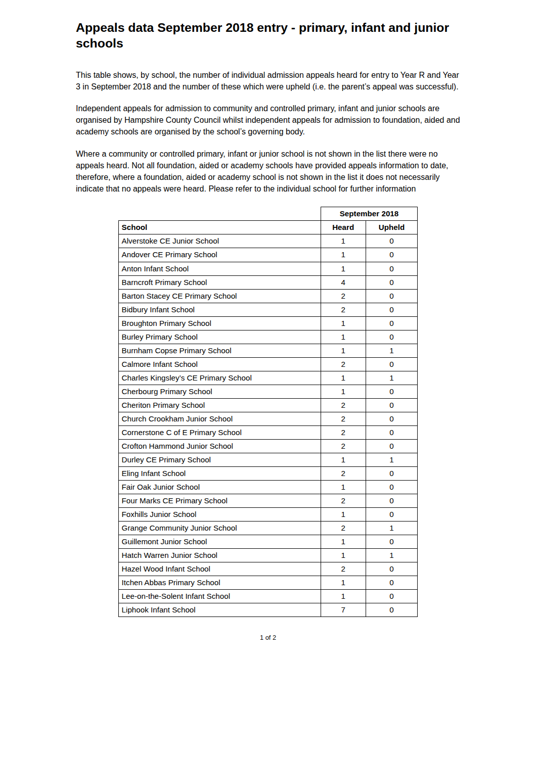Appeals data September 2018 entry - primary, infant and junior schools
This table shows, by school, the number of individual admission appeals heard for entry to Year R and Year 3 in September 2018 and the number of these which were upheld (i.e. the parent’s appeal was successful).
Independent appeals for admission to community and controlled primary, infant and junior schools are organised by Hampshire County Council whilst independent appeals for admission to foundation, aided and academy schools are organised by the school’s governing body.
Where a community or controlled primary, infant or junior school is not shown in the list there were no appeals heard. Not all foundation, aided or academy schools have provided appeals information to date, therefore, where a foundation, aided or academy school is not shown in the list it does not necessarily indicate that no appeals were heard. Please refer to the individual school for further information
| | September 2018 |
| --- | --- |
| School | Heard | Upheld |
| Alverstoke CE Junior School | 1 | 0 |
| Andover CE Primary School | 1 | 0 |
| Anton Infant School | 1 | 0 |
| Barncroft Primary School | 4 | 0 |
| Barton Stacey CE Primary School | 2 | 0 |
| Bidbury Infant School | 2 | 0 |
| Broughton Primary School | 1 | 0 |
| Burley Primary School | 1 | 0 |
| Burnham Copse Primary School | 1 | 1 |
| Calmore Infant School | 2 | 0 |
| Charles Kingsley’s CE Primary School | 1 | 1 |
| Cherbourg Primary School | 1 | 0 |
| Cheriton Primary School | 2 | 0 |
| Church Crookham Junior School | 2 | 0 |
| Cornerstone C of E Primary School | 2 | 0 |
| Crofton Hammond Junior School | 2 | 0 |
| Durley CE Primary School | 1 | 1 |
| Eling Infant School | 2 | 0 |
| Fair Oak Junior School | 1 | 0 |
| Four Marks CE Primary School | 2 | 0 |
| Foxhills Junior School | 1 | 0 |
| Grange Community Junior School | 2 | 1 |
| Guillemont Junior School | 1 | 0 |
| Hatch Warren Junior School | 1 | 1 |
| Hazel Wood Infant School | 2 | 0 |
| Itchen Abbas Primary School | 1 | 0 |
| Lee-on-the-Solent Infant School | 1 | 0 |
| Liphook Infant School | 7 | 0 |
1 of 2